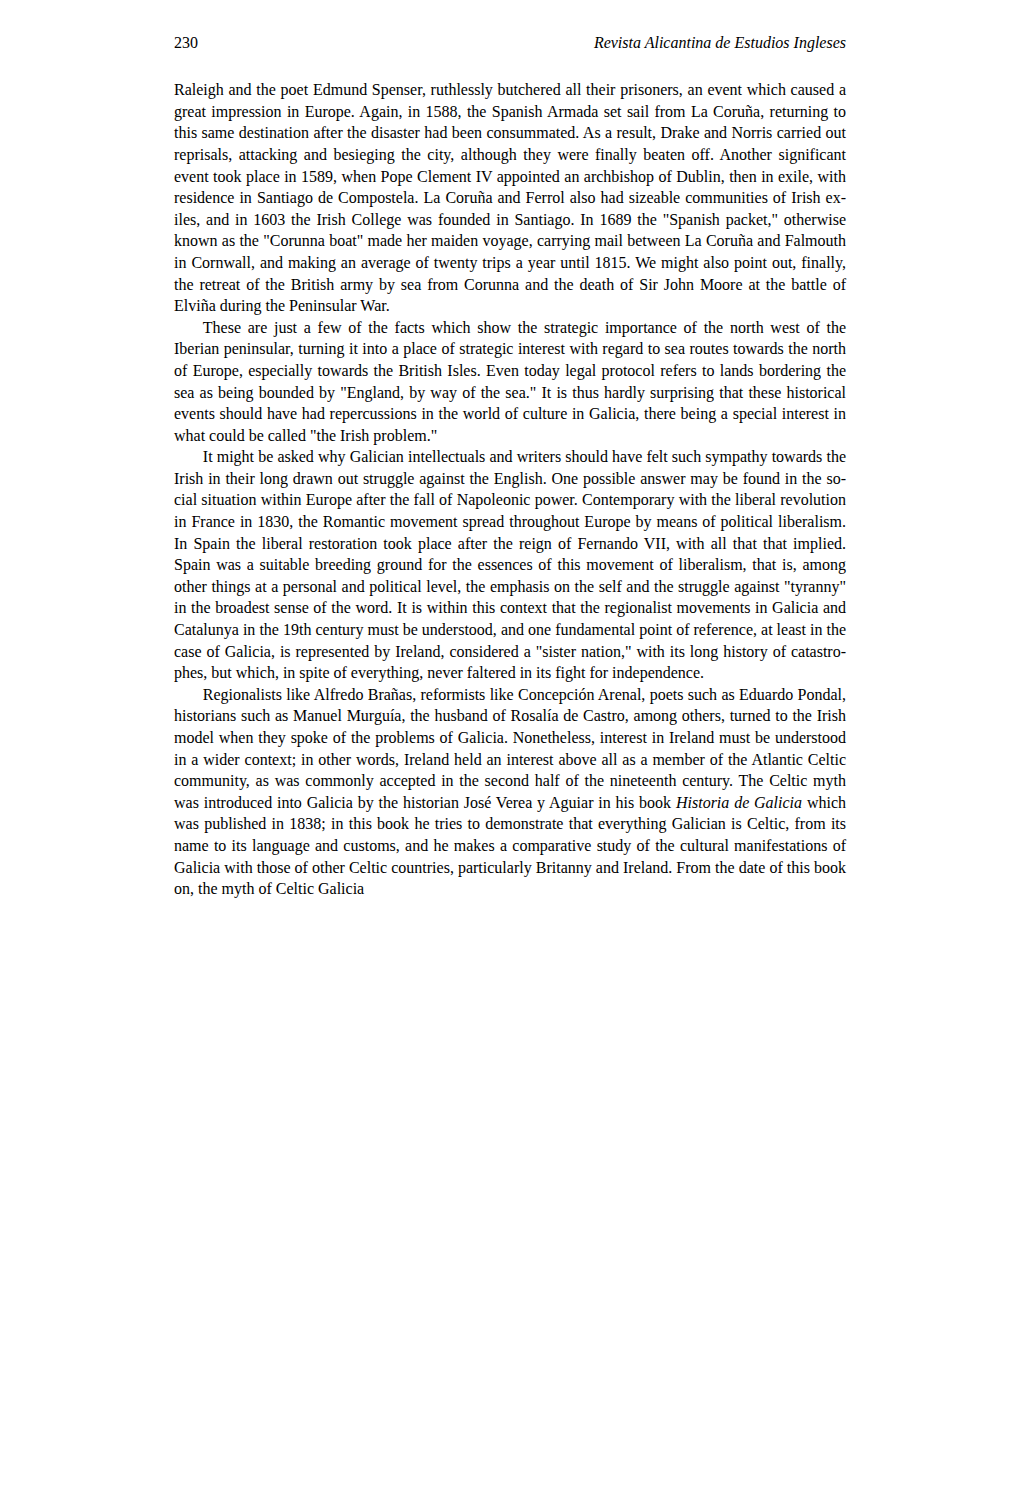230 Revista Alicantina de Estudios Ingleses
Raleigh and the poet Edmund Spenser, ruthlessly butchered all their prisoners, an event which caused a great impression in Europe. Again, in 1588, the Spanish Armada set sail from La Coruña, returning to this same destination after the disaster had been consummated. As a result, Drake and Norris carried out reprisals, attacking and besieging the city, although they were finally beaten off. Another significant event took place in 1589, when Pope Clement IV appointed an archbishop of Dublin, then in exile, with residence in Santiago de Compostela. La Coruña and Ferrol also had sizeable communities of Irish exiles, and in 1603 the Irish College was founded in Santiago. In 1689 the "Spanish packet," otherwise known as the "Corunna boat" made her maiden voyage, carrying mail between La Coruña and Falmouth in Cornwall, and making an average of twenty trips a year until 1815. We might also point out, finally, the retreat of the British army by sea from Corunna and the death of Sir John Moore at the battle of Elviña during the Peninsular War.
These are just a few of the facts which show the strategic importance of the north west of the Iberian peninsular, turning it into a place of strategic interest with regard to sea routes towards the north of Europe, especially towards the British Isles. Even today legal protocol refers to lands bordering the sea as being bounded by "England, by way of the sea." It is thus hardly surprising that these historical events should have had repercussions in the world of culture in Galicia, there being a special interest in what could be called "the Irish problem."
It might be asked why Galician intellectuals and writers should have felt such sympathy towards the Irish in their long drawn out struggle against the English. One possible answer may be found in the social situation within Europe after the fall of Napoleonic power. Contemporary with the liberal revolution in France in 1830, the Romantic movement spread throughout Europe by means of political liberalism. In Spain the liberal restoration took place after the reign of Fernando VII, with all that that implied. Spain was a suitable breeding ground for the essences of this movement of liberalism, that is, among other things at a personal and political level, the emphasis on the self and the struggle against "tyranny" in the broadest sense of the word. It is within this context that the regionalist movements in Galicia and Catalunya in the 19th century must be understood, and one fundamental point of reference, at least in the case of Galicia, is represented by Ireland, considered a "sister nation," with its long history of catastrophes, but which, in spite of everything, never faltered in its fight for independence.
Regionalists like Alfredo Brañas, reformists like Concepción Arenal, poets such as Eduardo Pondal, historians such as Manuel Murguía, the husband of Rosalía de Castro, among others, turned to the Irish model when they spoke of the problems of Galicia. Nonetheless, interest in Ireland must be understood in a wider context; in other words, Ireland held an interest above all as a member of the Atlantic Celtic community, as was commonly accepted in the second half of the nineteenth century. The Celtic myth was introduced into Galicia by the historian José Verea y Aguiar in his book Historia de Galicia which was published in 1838; in this book he tries to demonstrate that everything Galician is Celtic, from its name to its language and customs, and he makes a comparative study of the cultural manifestations of Galicia with those of other Celtic countries, particularly Britanny and Ireland. From the date of this book on, the myth of Celtic Galicia